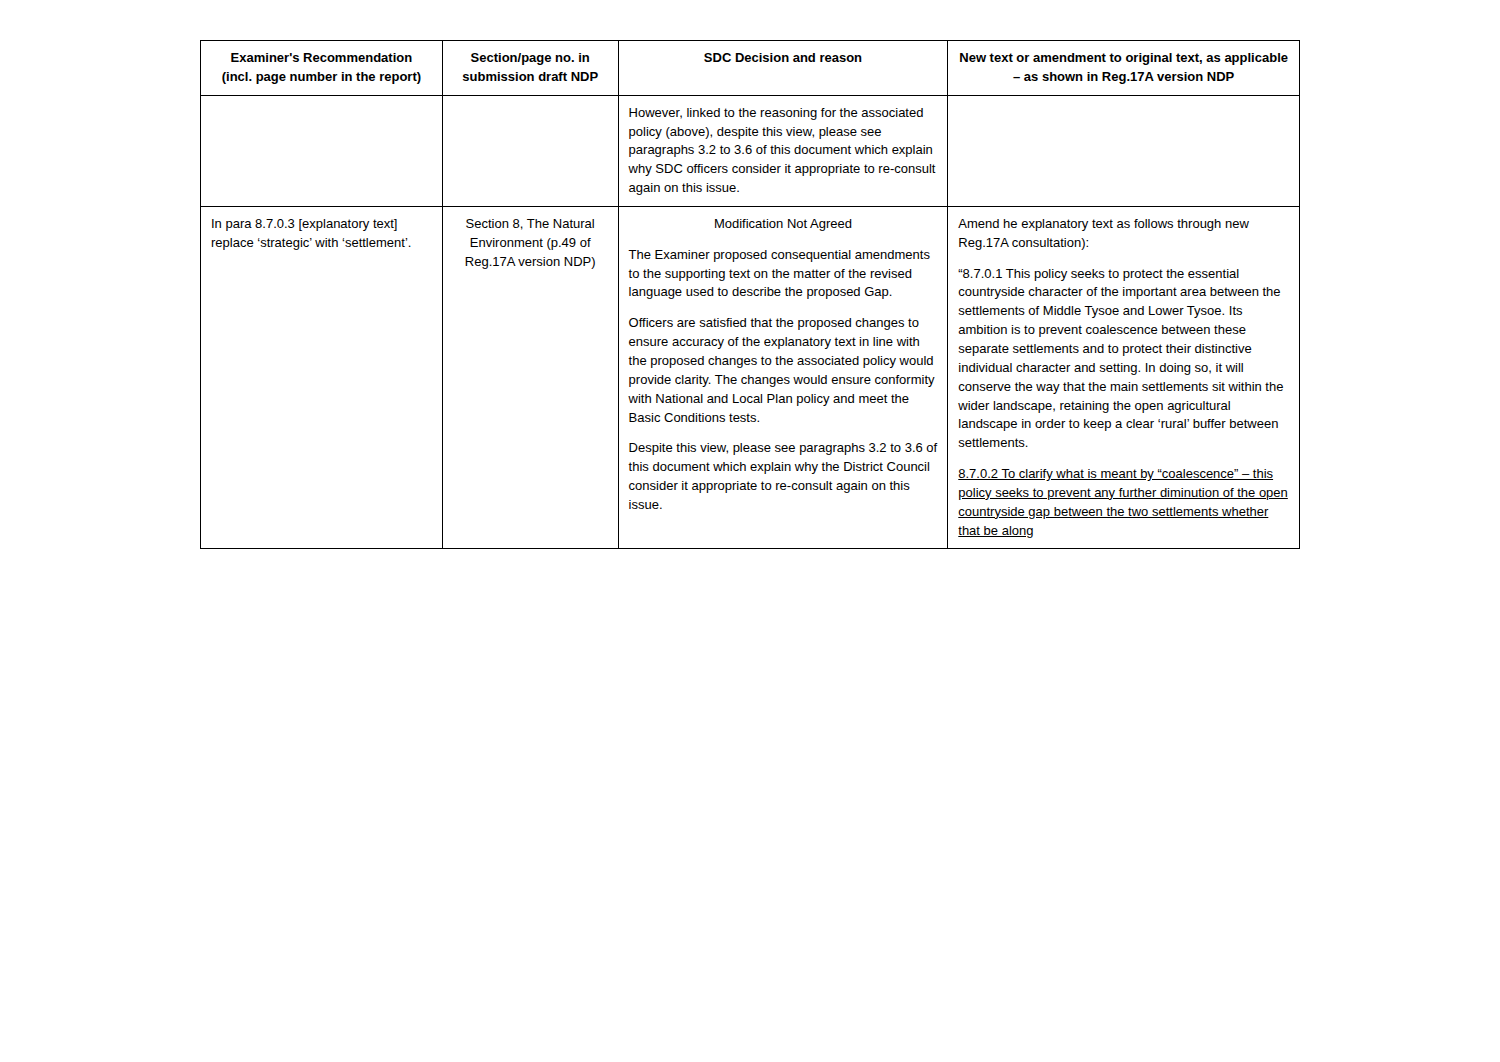| Examiner's Recommendation (incl. page number in the report) | Section/page no. in submission draft NDP | SDC Decision and reason | New text or amendment to original text, as applicable – as shown in Reg.17A version NDP |
| --- | --- | --- | --- |
| | | However, linked to the reasoning for the associated policy (above), despite this view, please see paragraphs 3.2 to 3.6 of this document which explain why SDC officers consider it appropriate to re-consult again on this issue. | |
| In para 8.7.0.3 [explanatory text] replace ‘strategic’ with ‘settlement’. | Section 8, The Natural Environment (p.49 of Reg.17A version NDP) | Modification Not Agreed The Examiner proposed consequential amendments to the supporting text on the matter of the revised language used to describe the proposed Gap. Officers are satisfied that the proposed changes to ensure accuracy of the explanatory text in line with the proposed changes to the associated policy would provide clarity. The changes would ensure conformity with National and Local Plan policy and meet the Basic Conditions tests. Despite this view, please see paragraphs 3.2 to 3.6 of this document which explain why the District Council consider it appropriate to re-consult again on this issue. | Amend he explanatory text as follows through new Reg.17A consultation): “8.7.0.1 This policy seeks to protect the essential countryside character of the important area between the settlements of Middle Tysoe and Lower Tysoe. Its ambition is to prevent coalescence between these separate settlements and to protect their distinctive individual character and setting. In doing so, it will conserve the way that the main settlements sit within the wider landscape, retaining the open agricultural landscape in order to keep a clear ‘rural’ buffer between settlements. 8.7.0.2 To clarify what is meant by “coalescence” – this policy seeks to prevent any further diminution of the open countryside gap between the two settlements whether that be along |